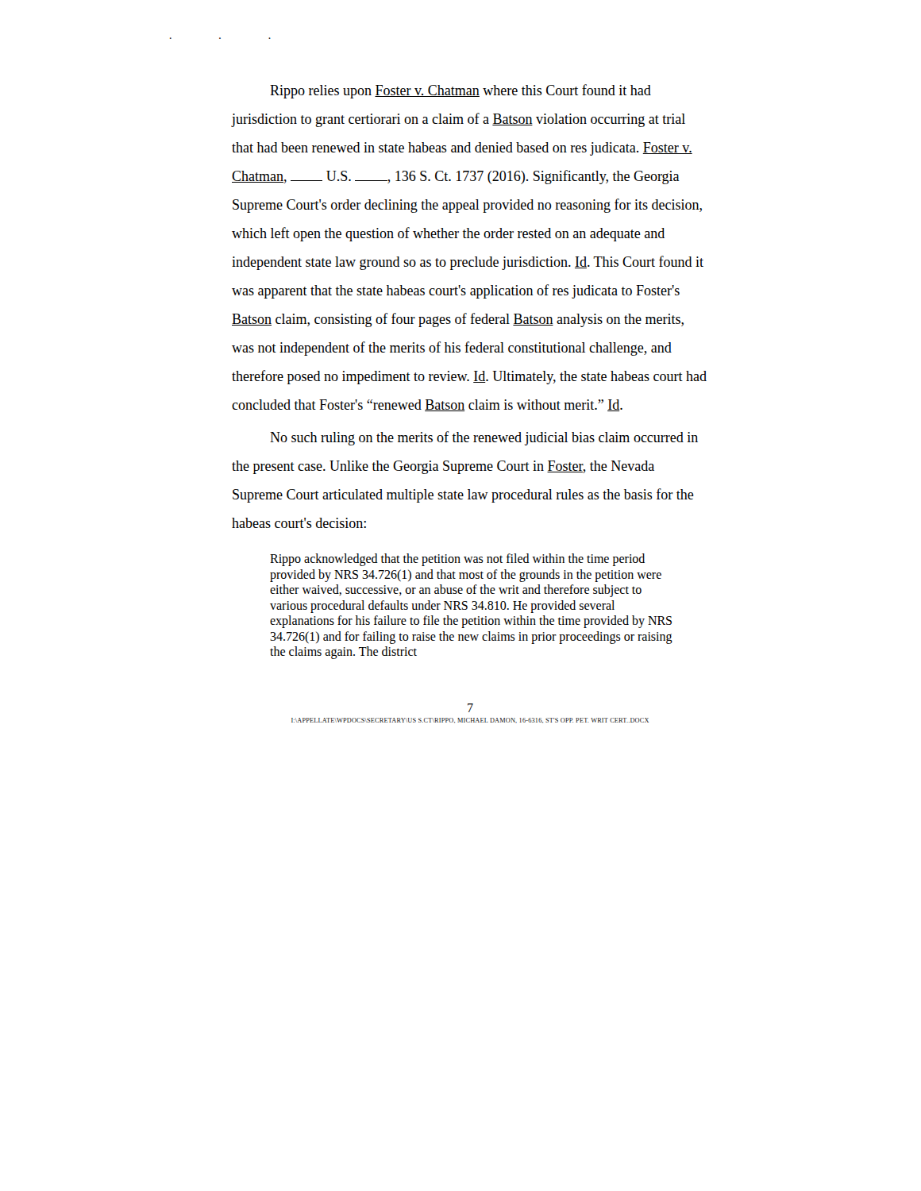· · ·
Rippo relies upon Foster v. Chatman where this Court found it had jurisdiction to grant certiorari on a claim of a Batson violation occurring at trial that had been renewed in state habeas and denied based on res judicata. Foster v. Chatman, U.S. , 136 S. Ct. 1737 (2016). Significantly, the Georgia Supreme Court's order declining the appeal provided no reasoning for its decision, which left open the question of whether the order rested on an adequate and independent state law ground so as to preclude jurisdiction. Id. This Court found it was apparent that the state habeas court's application of res judicata to Foster's Batson claim, consisting of four pages of federal Batson analysis on the merits, was not independent of the merits of his federal constitutional challenge, and therefore posed no impediment to review. Id. Ultimately, the state habeas court had concluded that Foster's “renewed Batson claim is without merit.” Id.
No such ruling on the merits of the renewed judicial bias claim occurred in the present case. Unlike the Georgia Supreme Court in Foster, the Nevada Supreme Court articulated multiple state law procedural rules as the basis for the habeas court's decision:
Rippo acknowledged that the petition was not filed within the time period provided by NRS 34.726(1) and that most of the grounds in the petition were either waived, successive, or an abuse of the writ and therefore subject to various procedural defaults under NRS 34.810. He provided several explanations for his failure to file the petition within the time provided by NRS 34.726(1) and for failing to raise the new claims in prior proceedings or raising the claims again. The district
7
I:\APPELLATE\WPDOCS\SECRETARY\US S.CT\RIPPO, MICHAEL DAMON, 16-6316, ST'S OPP. PET. WRIT CERT..DOCX